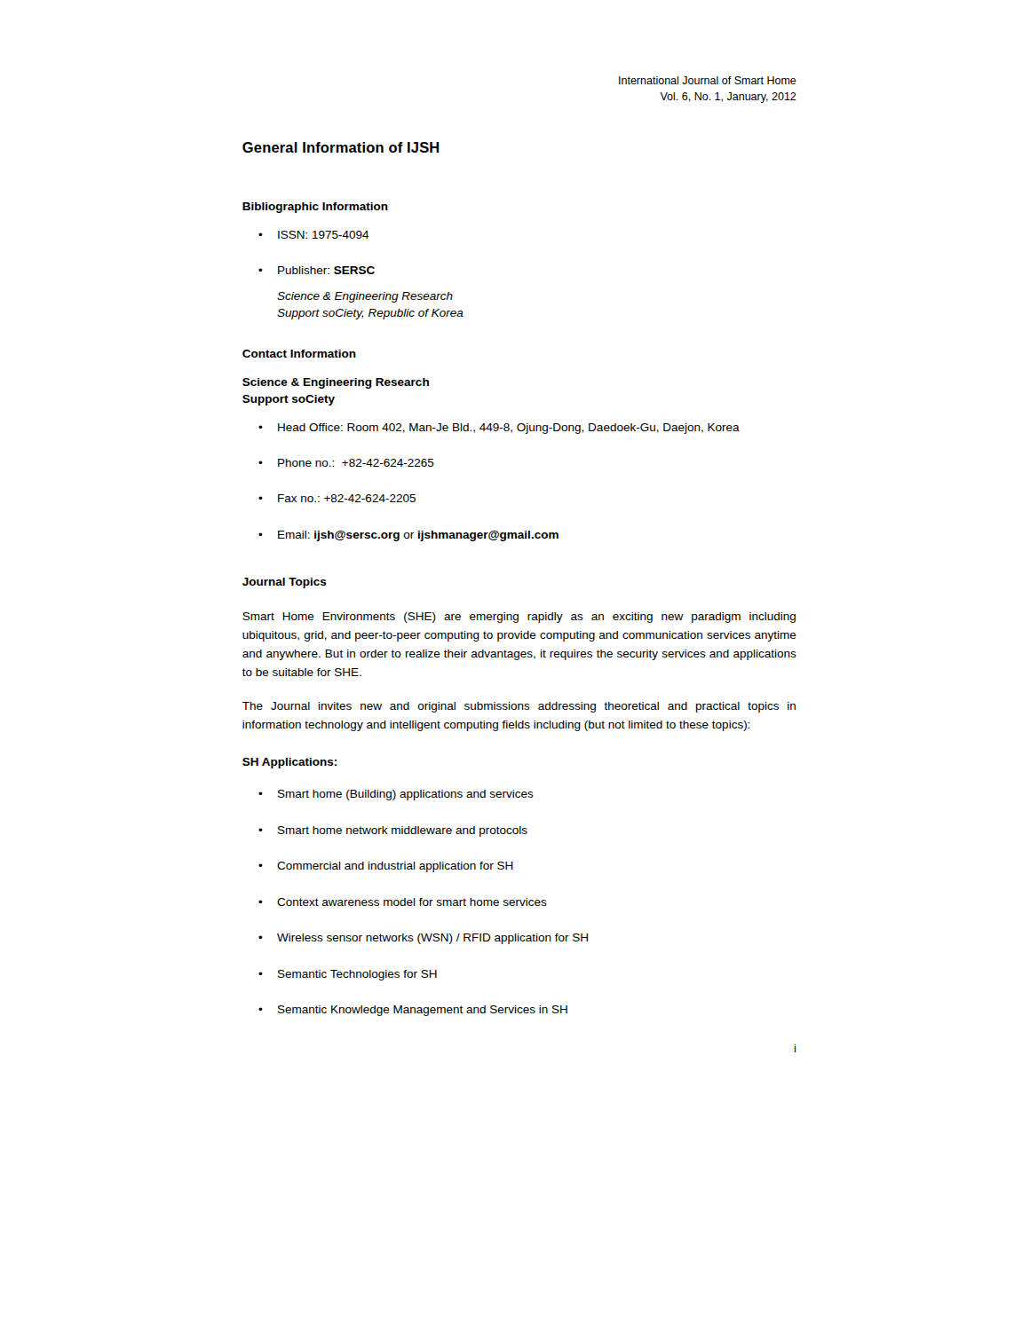International Journal of Smart Home
Vol. 6, No. 1, January, 2012
General Information of IJSH
Bibliographic Information
ISSN: 1975-4094
Publisher: SERSC
Science & Engineering Research
Support soCiety, Republic of Korea
Contact Information
Science & Engineering Research
Support soCiety
Head Office: Room 402, Man-Je Bld., 449-8, Ojung-Dong, Daedoek-Gu, Daejon, Korea
Phone no.: +82-42-624-2265
Fax no.: +82-42-624-2205
Email: ijsh@sersc.org or ijshmanager@gmail.com
Journal Topics
Smart Home Environments (SHE) are emerging rapidly as an exciting new paradigm including ubiquitous, grid, and peer-to-peer computing to provide computing and communication services anytime and anywhere. But in order to realize their advantages, it requires the security services and applications to be suitable for SHE.
The Journal invites new and original submissions addressing theoretical and practical topics in information technology and intelligent computing fields including (but not limited to these topics):
SH Applications:
Smart home (Building) applications and services
Smart home network middleware and protocols
Commercial and industrial application for SH
Context awareness model for smart home services
Wireless sensor networks (WSN) / RFID application for SH
Semantic Technologies for SH
Semantic Knowledge Management and Services in SH
i